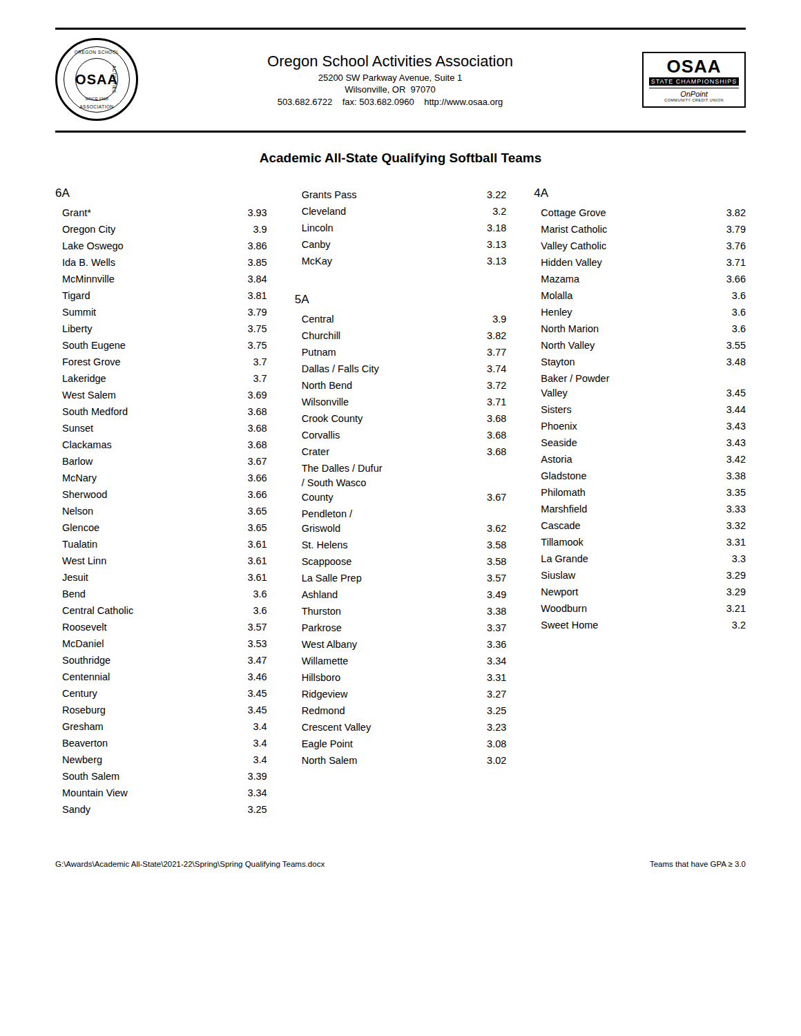OREGON SCHOOL ACTIVITIES ASSOCIATION
OSAA
SINCE 1918
Oregon School Activities Association
25200 SW Parkway Avenue, Suite 1
Wilsonville, OR 97070
503.682.6722 fax: 503.682.0960 http://www.osaa.org
OSAA
STATE CHAMPIONSHIPS
OnPointCOMMUNITY CREDIT UNION
Academic All-State Qualifying Softball Teams
6A
| Grant* | 3.93 |
| Oregon City | 3.9 |
| Lake Oswego | 3.86 |
| Ida B. Wells | 3.85 |
| McMinnville | 3.84 |
| Tigard | 3.81 |
| Summit | 3.79 |
| Liberty | 3.75 |
| South Eugene | 3.75 |
| Forest Grove | 3.7 |
| Lakeridge | 3.7 |
| West Salem | 3.69 |
| South Medford | 3.68 |
| Sunset | 3.68 |
| Clackamas | 3.68 |
| Barlow | 3.67 |
| McNary | 3.66 |
| Sherwood | 3.66 |
| Nelson | 3.65 |
| Glencoe | 3.65 |
| Tualatin | 3.61 |
| West Linn | 3.61 |
| Jesuit | 3.61 |
| Bend | 3.6 |
| Central Catholic | 3.6 |
| Roosevelt | 3.57 |
| McDaniel | 3.53 |
| Southridge | 3.47 |
| Centennial | 3.46 |
| Century | 3.45 |
| Roseburg | 3.45 |
| Gresham | 3.4 |
| Beaverton | 3.4 |
| Newberg | 3.4 |
| South Salem | 3.39 |
| Mountain View | 3.34 |
| Sandy | 3.25 |
| Grants Pass | 3.22 |
| Cleveland | 3.2 |
| Lincoln | 3.18 |
| Canby | 3.13 |
| McKay | 3.13 |
5A
| Central | 3.9 |
| Churchill | 3.82 |
| Putnam | 3.77 |
| Dallas / Falls City | 3.74 |
| North Bend | 3.72 |
| Wilsonville | 3.71 |
| Crook County | 3.68 |
| Corvallis | 3.68 |
| Crater | 3.68 |
| The Dalles / Dufur / South Wasco County | 3.67 |
| Pendleton / Griswold | 3.62 |
| St. Helens | 3.58 |
| Scappoose | 3.58 |
| La Salle Prep | 3.57 |
| Ashland | 3.49 |
| Thurston | 3.38 |
| Parkrose | 3.37 |
| West Albany | 3.36 |
| Willamette | 3.34 |
| Hillsboro | 3.31 |
| Ridgeview | 3.27 |
| Redmond | 3.25 |
| Crescent Valley | 3.23 |
| Eagle Point | 3.08 |
| North Salem | 3.02 |
4A
| Cottage Grove | 3.82 |
| Marist Catholic | 3.79 |
| Valley Catholic | 3.76 |
| Hidden Valley | 3.71 |
| Mazama | 3.66 |
| Molalla | 3.6 |
| Henley | 3.6 |
| North Marion | 3.6 |
| North Valley | 3.55 |
| Stayton | 3.48 |
| Baker / Powder Valley | 3.45 |
| Sisters | 3.44 |
| Phoenix | 3.43 |
| Seaside | 3.43 |
| Astoria | 3.42 |
| Gladstone | 3.38 |
| Philomath | 3.35 |
| Marshfield | 3.33 |
| Cascade | 3.32 |
| Tillamook | 3.31 |
| La Grande | 3.3 |
| Siuslaw | 3.29 |
| Newport | 3.29 |
| Woodburn | 3.21 |
| Sweet Home | 3.2 |
G:\Awards\Academic All-State\2021-22\Spring\Spring Qualifying Teams.docx
Teams that have GPA ≥ 3.0